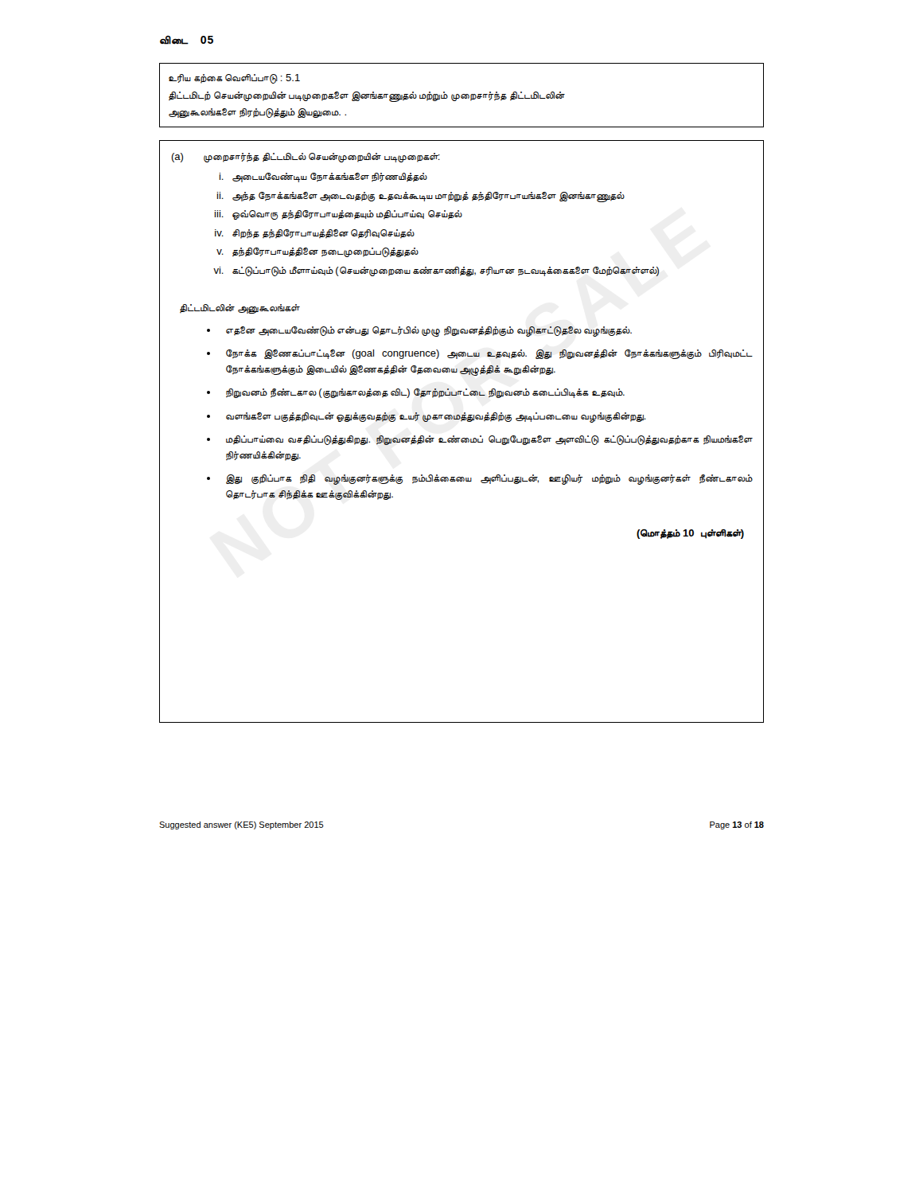NOT FOR SALE
விடை 05
உரிய கற்கை வெளிப்பாடு : 5.1
திட்டமிடற் செயன்முறையின் படிமுறைகளை இனங்காணுதல் மற்றும் முறைசார்ந்த திட்டமிடலின்
அனுகூலங்களை நிரற்படுத்தும் இயலுமை. .
(a) முறைசார்ந்த திட்டமிடல் செயன்முறையின் படிமுறைகள்:
அடையவேண்டிய நோக்கங்களை நிர்ணயித்தல்
அந்த நோக்கங்களை அடைவதற்கு உதவக்கூடிய மாற்றுத் தந்திரோபாயங்களை இனங்காணுதல்
ஒவ்வொரு தந்திரோபாயத்தையும் மதிப்பாய்வு செய்தல்
சிறந்த தந்திரோபாயத்தினை தெரிவுசெய்தல்
தந்திரோபாயத்தினை நடைமுறைப்படுத்துதல்
கட்டுப்பாடும் மீளாய்வும் (செயன்முறையை கண்காணித்து, சரியான நடவடிக்கைகளை மேற்கொள்ளல்)
திட்டமிடலின் அனுகூலங்கள்
எதனை அடையவேண்டும் என்பது தொடர்பில் முழு நிறுவனத்திற்கும் வழிகாட்டுதலை வழங்குதல்.
நோக்க இணைகப்பாட்டினை (goal congruence) அடைய உதவுதல். இது நிறுவனத்தின் நோக்கங்களுக்கும் பிரிவுமட்ட நோக்கங்களுக்கும் இடையில் இணைகத்தின் தேவையை அழுத்திக் கூறுகின்றது.
நிறுவனம் நீண்டகால (குறுங்காலத்தை விட) தோற்றப்பாட்டை நிறுவனம் கடைப்பிடிக்க உதவும்.
வளங்களை பகுத்தறிவுடன் ஒதுக்குவதற்கு உயர் முகாமைத்துவத்திற்கு அடிப்படையை வழங்குகின்றது.
மதிப்பாய்வை வசதிப்படுத்துகிறது. நிறுவனத்தின் உண்மைப் பெறுபேறுகளை அளவிட்டு கட்டுப்படுத்துவதற்காக நியமங்களை நிர்ணயிக்கின்றது.
இது குறிப்பாக நிதி வழங்குனர்களுக்கு நம்பிக்கையை அளிப்பதுடன், ஊழியர் மற்றும் வழங்குனர்கள் நீண்டகாலம் தொடர்பாக சிந்திக்க ஊக்குவிக்கின்றது.
(மொத்தம் 10 புள்ளிகள்)
Suggested answer (KE5) September 2015 Page 13 of 18